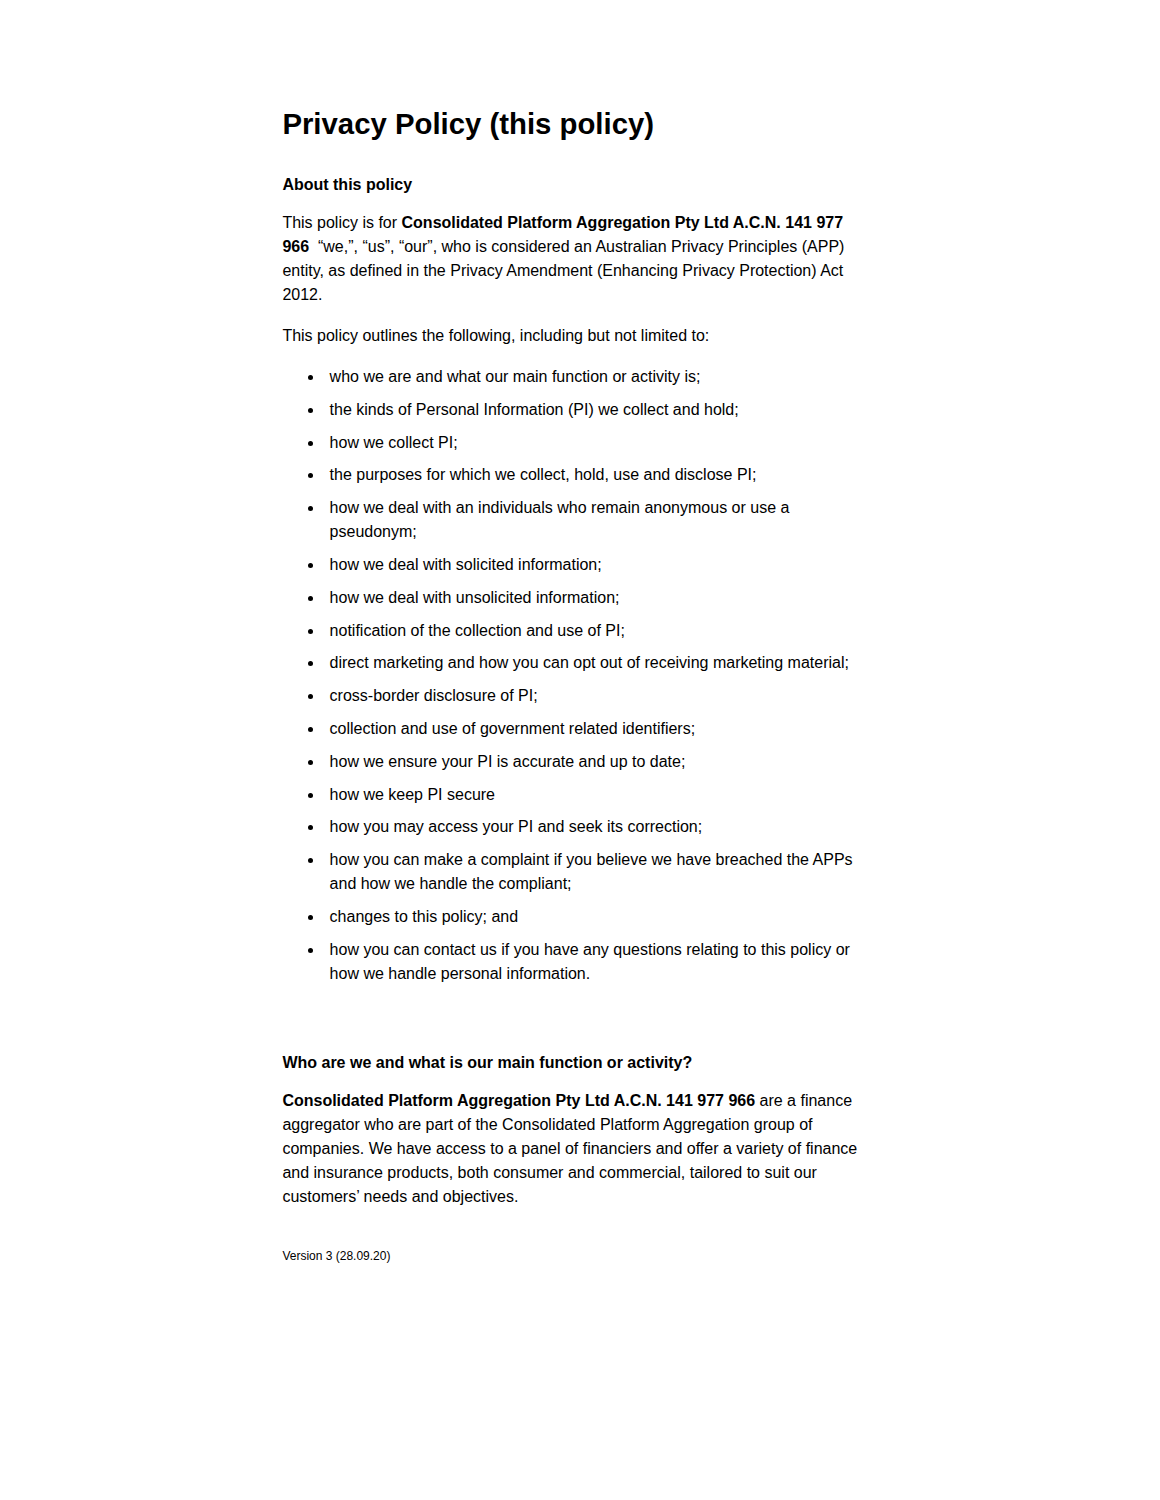Privacy Policy (this policy)
About this policy
This policy is for Consolidated Platform Aggregation Pty Ltd A.C.N. 141 977 966 “we,”, “us”, “our”, who is considered an Australian Privacy Principles (APP) entity, as defined in the Privacy Amendment (Enhancing Privacy Protection) Act 2012.
This policy outlines the following, including but not limited to:
who we are and what our main function or activity is;
the kinds of Personal Information (PI) we collect and hold;
how we collect PI;
the purposes for which we collect, hold, use and disclose PI;
how we deal with an individuals who remain anonymous or use a pseudonym;
how we deal with solicited information;
how we deal with unsolicited information;
notification of the collection and use of PI;
direct marketing and how you can opt out of receiving marketing material;
cross-border disclosure of PI;
collection and use of government related identifiers;
how we ensure your PI is accurate and up to date;
how we keep PI secure
how you may access your PI and seek its correction;
how you can make a complaint if you believe we have breached the APPs and how we handle the compliant;
changes to this policy; and
how you can contact us if you have any questions relating to this policy or how we handle personal information.
Who are we and what is our main function or activity?
Consolidated Platform Aggregation Pty Ltd A.C.N. 141 977 966 are a finance aggregator who are part of the Consolidated Platform Aggregation group of companies. We have access to a panel of financiers and offer a variety of finance and insurance products, both consumer and commercial, tailored to suit our customers’ needs and objectives.
Version 3 (28.09.20)